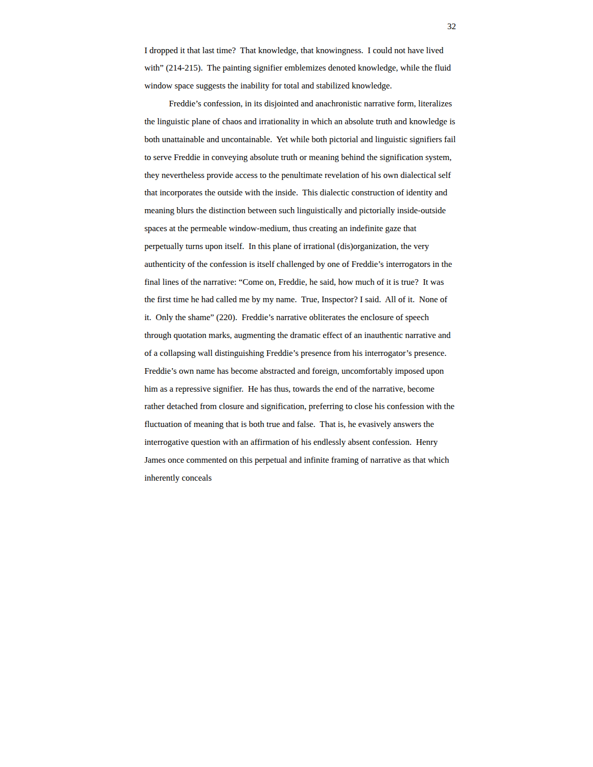32
I dropped it that last time? That knowledge, that knowingness. I could not have lived with” (214-215). The painting signifier emblemizes denoted knowledge, while the fluid window space suggests the inability for total and stabilized knowledge.
Freddie’s confession, in its disjointed and anachronistic narrative form, literalizes the linguistic plane of chaos and irrationality in which an absolute truth and knowledge is both unattainable and uncontainable. Yet while both pictorial and linguistic signifiers fail to serve Freddie in conveying absolute truth or meaning behind the signification system, they nevertheless provide access to the penultimate revelation of his own dialectical self that incorporates the outside with the inside. This dialectic construction of identity and meaning blurs the distinction between such linguistically and pictorially inside-outside spaces at the permeable window-medium, thus creating an indefinite gaze that perpetually turns upon itself. In this plane of irrational (dis)organization, the very authenticity of the confession is itself challenged by one of Freddie’s interrogators in the final lines of the narrative: “Come on, Freddie, he said, how much of it is true? It was the first time he had called me by my name. True, Inspector? I said. All of it. None of it. Only the shame” (220). Freddie’s narrative obliterates the enclosure of speech through quotation marks, augmenting the dramatic effect of an inauthentic narrative and of a collapsing wall distinguishing Freddie’s presence from his interrogator’s presence. Freddie’s own name has become abstracted and foreign, uncomfortably imposed upon him as a repressive signifier. He has thus, towards the end of the narrative, become rather detached from closure and signification, preferring to close his confession with the fluctuation of meaning that is both true and false. That is, he evasively answers the interrogative question with an affirmation of his endlessly absent confession. Henry James once commented on this perpetual and infinite framing of narrative as that which inherently conceals